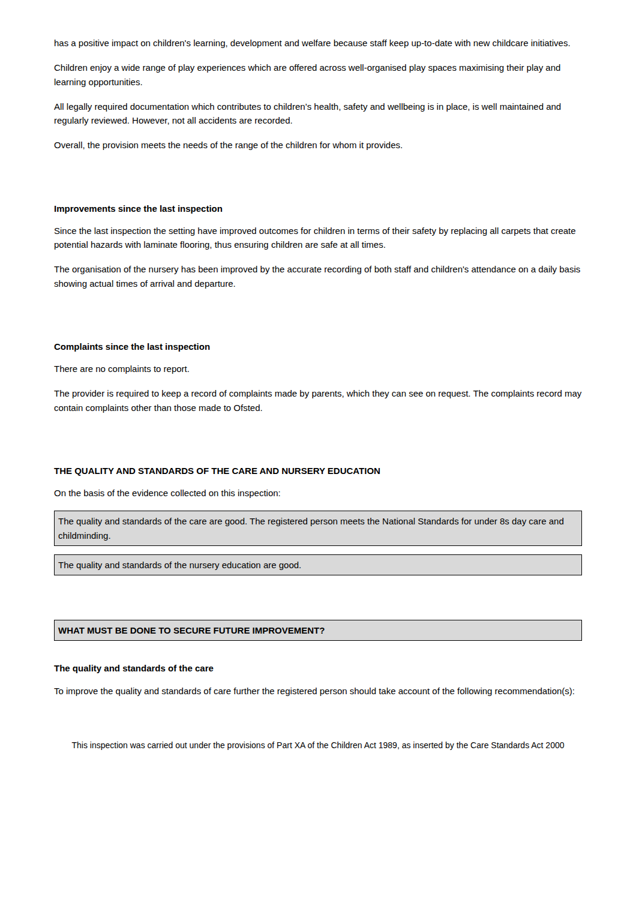has a positive impact on children's learning, development and welfare because staff keep up-to-date with new childcare initiatives.
Children enjoy a wide range of play experiences which are offered across well-organised play spaces maximising their play and learning opportunities.
All legally required documentation which contributes to children’s health, safety and wellbeing is in place, is well maintained and regularly reviewed. However, not all accidents are recorded.
Overall, the provision meets the needs of the range of the children for whom it provides.
Improvements since the last inspection
Since the last inspection the setting have improved outcomes for children in terms of their safety by replacing all carpets that create potential hazards with laminate flooring, thus ensuring children are safe at all times.
The organisation of the nursery has been improved by the accurate recording of both staff and children's attendance on a daily basis showing actual times of arrival and departure.
Complaints since the last inspection
There are no complaints to report.
The provider is required to keep a record of complaints made by parents, which they can see on request. The complaints record may contain complaints other than those made to Ofsted.
THE QUALITY AND STANDARDS OF THE CARE AND NURSERY EDUCATION
On the basis of the evidence collected on this inspection:
The quality and standards of the care are good. The registered person meets the National Standards for under 8s day care and childminding.
The quality and standards of the nursery education are good.
WHAT MUST BE DONE TO SECURE FUTURE IMPROVEMENT?
The quality and standards of the care
To improve the quality and standards of care further the registered person should take account of the following recommendation(s):
This inspection was carried out under the provisions of Part XA of the Children Act 1989, as inserted by the Care Standards Act 2000